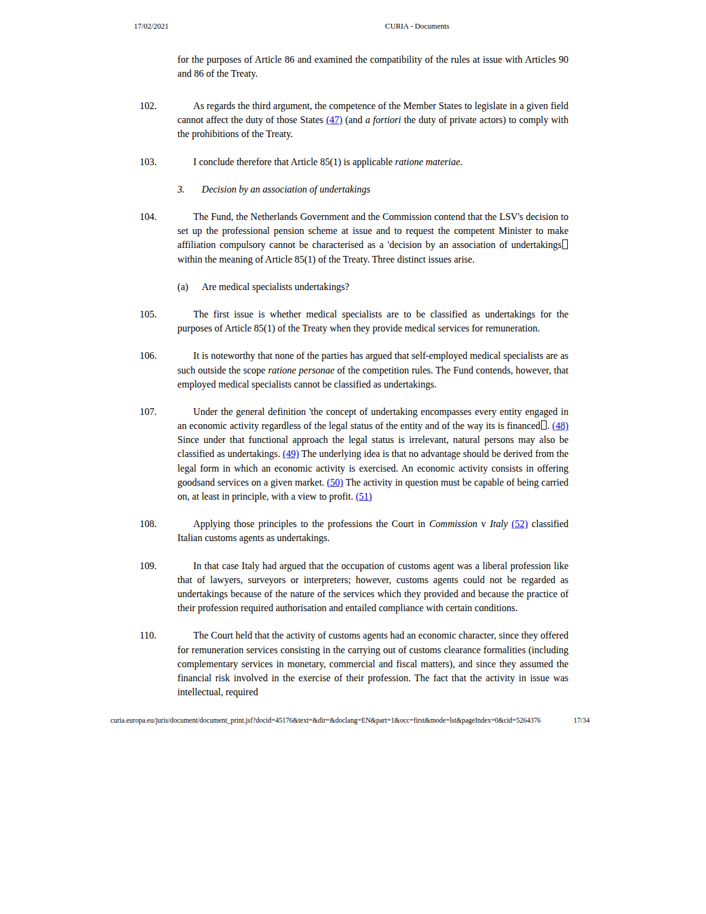17/02/2021
CURIA - Documents
for the purposes of Article 86 and examined the compatibility of the rules at issue with Articles 90 and 86 of the Treaty.
102.
As regards the third argument, the competence of the Member States to legislate in a given field cannot affect the duty of those States (47) (and a fortiori the duty of private actors) to comply with the prohibitions of the Treaty.
103.
I conclude therefore that Article 85(1) is applicable ratione materiae.
3.
Decision by an association of undertakings
104.
The Fund, the Netherlands Government and the Commission contend that the LSV's decision to set up the professional pension scheme at issue and to request the competent Minister to make affiliation compulsory cannot be characterised as a 'decision by an association of undertakings within the meaning of Article 85(1) of the Treaty. Three distinct issues arise.
(a)
Are medical specialists undertakings?
105.
The first issue is whether medical specialists are to be classified as undertakings for the purposes of Article 85(1) of the Treaty when they provide medical services for remuneration.
106.
It is noteworthy that none of the parties has argued that self-employed medical specialists are as such outside the scope ratione personae of the competition rules. The Fund contends, however, that employed medical specialists cannot be classified as undertakings.
107.
Under the general definition 'the concept of undertaking encompasses every entity engaged in an economic activity regardless of the legal status of the entity and of the way its is financed . (48) Since under that functional approach the legal status is irrelevant, natural persons may also be classified as undertakings. (49) The underlying idea is that no advantage should be derived from the legal form in which an economic activity is exercised. An economic activity consists in offering goodsand services on a given market. (50) The activity in question must be capable of being carried on, at least in principle, with a view to profit. (51)
108.
Applying those principles to the professions the Court in Commission v Italy (52) classified Italian customs agents as undertakings.
109.
In that case Italy had argued that the occupation of customs agent was a liberal profession like that of lawyers, surveyors or interpreters; however, customs agents could not be regarded as undertakings because of the nature of the services which they provided and because the practice of their profession required authorisation and entailed compliance with certain conditions.
110.
The Court held that the activity of customs agents had an economic character, since they offered for remuneration services consisting in the carrying out of customs clearance formalities (including complementary services in monetary, commercial and fiscal matters), and since they assumed the financial risk involved in the exercise of their profession. The fact that the activity in issue was intellectual, required
curia.europa.eu/juris/document/document_print.jsf?docid=45176&text=&dir=&doclang=EN&part=1&occ=first&mode=lst&pageIndex=0&cid=5264376
17/34